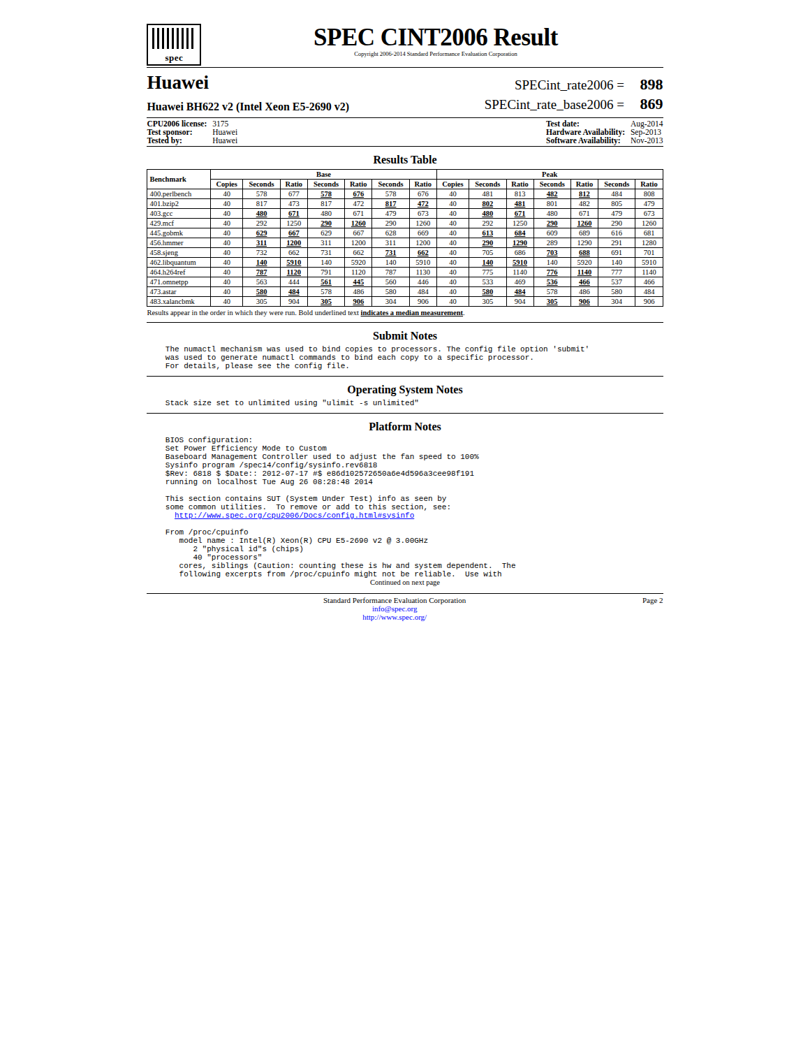spec
SPEC CINT2006 Result
Copyright 2006-2014 Standard Performance Evaluation Corporation
Huawei
SPECint_rate2006 = 898
Huawei BH622 v2 (Intel Xeon E5-2690 v2)
SPECint_rate_base2006 = 869
CPU2006 license:
3175
Test date:
Aug-2014
Test sponsor:
Huawei
Hardware Availability:
Sep-2013
Tested by:
Huawei
Software Availability:
Nov-2013
Results Table
| Benchmark | Base | Peak |
| --- | --- | --- |
| Copies | Seconds | Ratio | Seconds | Ratio | Seconds | Ratio | Copies | Seconds | Ratio | Seconds | Ratio | Seconds | Ratio |
| 400.perlbench | 40 | 578 | 677 | 578 | 676 | 578 | 676 | 40 | 481 | 813 | 482 | 812 | 484 | 808 |
| 401.bzip2 | 40 | 817 | 473 | 817 | 472 | 817 | 472 | 40 | 802 | 481 | 801 | 482 | 805 | 479 |
| 403.gcc | 40 | 480 | 671 | 480 | 671 | 479 | 673 | 40 | 480 | 671 | 480 | 671 | 479 | 673 |
| 429.mcf | 40 | 292 | 1250 | 290 | 1260 | 290 | 1260 | 40 | 292 | 1250 | 290 | 1260 | 290 | 1260 |
| 445.gobmk | 40 | 629 | 667 | 629 | 667 | 628 | 669 | 40 | 613 | 684 | 609 | 689 | 616 | 681 |
| 456.hmmer | 40 | 311 | 1200 | 311 | 1200 | 311 | 1200 | 40 | 290 | 1290 | 289 | 1290 | 291 | 1280 |
| 458.sjeng | 40 | 732 | 662 | 731 | 662 | 731 | 662 | 40 | 705 | 686 | 703 | 688 | 691 | 701 |
| 462.libquantum | 40 | 140 | 5910 | 140 | 5920 | 140 | 5910 | 40 | 140 | 5910 | 140 | 5920 | 140 | 5910 |
| 464.h264ref | 40 | 787 | 1120 | 791 | 1120 | 787 | 1130 | 40 | 775 | 1140 | 776 | 1140 | 777 | 1140 |
| 471.omnetpp | 40 | 563 | 444 | 561 | 445 | 560 | 446 | 40 | 533 | 469 | 536 | 466 | 537 | 466 |
| 473.astar | 40 | 580 | 484 | 578 | 486 | 580 | 484 | 40 | 580 | 484 | 578 | 486 | 580 | 484 |
| 483.xalancbmk | 40 | 305 | 904 | 305 | 906 | 304 | 906 | 40 | 305 | 904 | 305 | 906 | 304 | 906 |
Results appear in the order in which they were run. Bold underlined text indicates a median measurement.
Submit Notes
The numactl mechanism was used to bind copies to processors. The config file option 'submit' was used to generate numactl commands to bind each copy to a specific processor. For details, please see the config file.
Operating System Notes
Stack size set to unlimited using "ulimit -s unlimited"
Platform Notes
BIOS configuration: Set Power Efficiency Mode to Custom Baseboard Management Controller used to adjust the fan speed to 100% Sysinfo program /spec14/config/sysinfo.rev6818 $Rev: 6818 $ $Date:: 2012-07-17 #$ e86d102572650a6e4d596a3cee98f191 running on localhost Tue Aug 26 08:28:48 2014 This section contains SUT (System Under Test) info as seen by some common utilities. To remove or add to this section, see: http://www.spec.org/cpu2006/Docs/config.html#sysinfo From /proc/cpuinfo model name : Intel(R) Xeon(R) CPU E5-2690 v2 @ 3.00GHz 2 "physical id"s (chips) 40 "processors" cores, siblings (Caution: counting these is hw and system dependent. The following excerpts from /proc/cpuinfo might not be reliable. Use with
Continued on next page
Standard Performance Evaluation Corporation
info@spec.org
http://www.spec.org/
Page 2